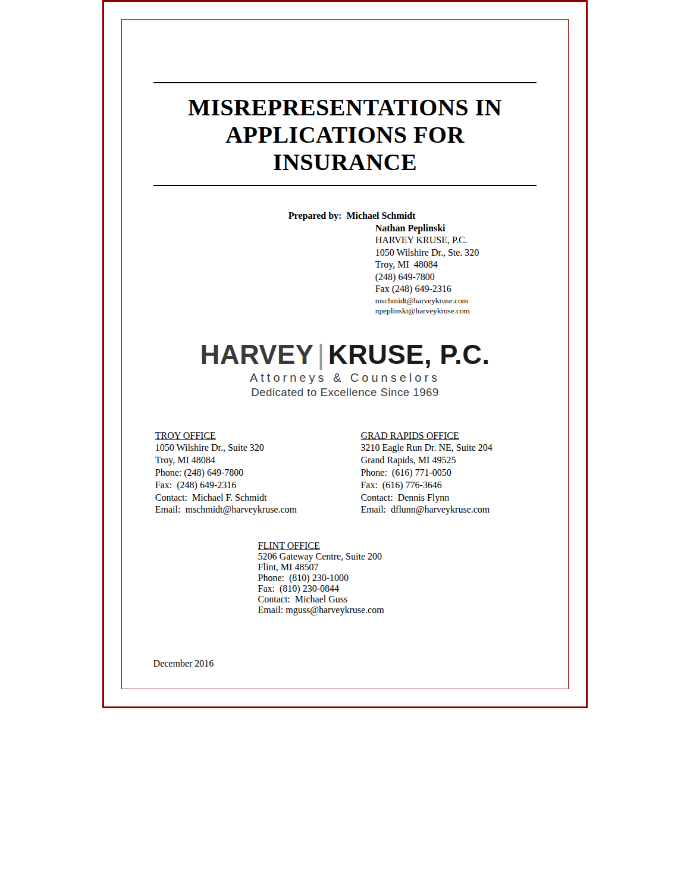MISREPRESENTATIONS IN
APPLICATIONS FOR INSURANCE
Prepared by: Michael Schmidt
Nathan Peplinski
HARVEY KRUSE, P.C.
1050 Wilshire Dr., Ste. 320
Troy, MI 48084
(248) 649-7800
Fax (248) 649-2316
mschmidt@harveykruse.com
npeplinski@harveykruse.com
HARVEY|KRUSE, P.C.
Attorneys & Counselors
Dedicated to Excellence Since 1969
TROY OFFICE
1050 Wilshire Dr., Suite 320
Troy, MI 48084
Phone: (248) 649-7800
Fax: (248) 649-2316
Contact: Michael F. Schmidt
Email: mschmidt@harveykruse.com
GRAD RAPIDS OFFICE
3210 Eagle Run Dr. NE, Suite 204
Grand Rapids, MI 49525
Phone: (616) 771-0050
Fax: (616) 776-3646
Contact: Dennis Flynn
Email: dflunn@harveykruse.com
FLINT OFFICE
5206 Gateway Centre, Suite 200
Flint, MI 48507
Phone: (810) 230-1000
Fax: (810) 230-0844
Contact: Michael Guss
Email: mguss@harveykruse.com
December 2016